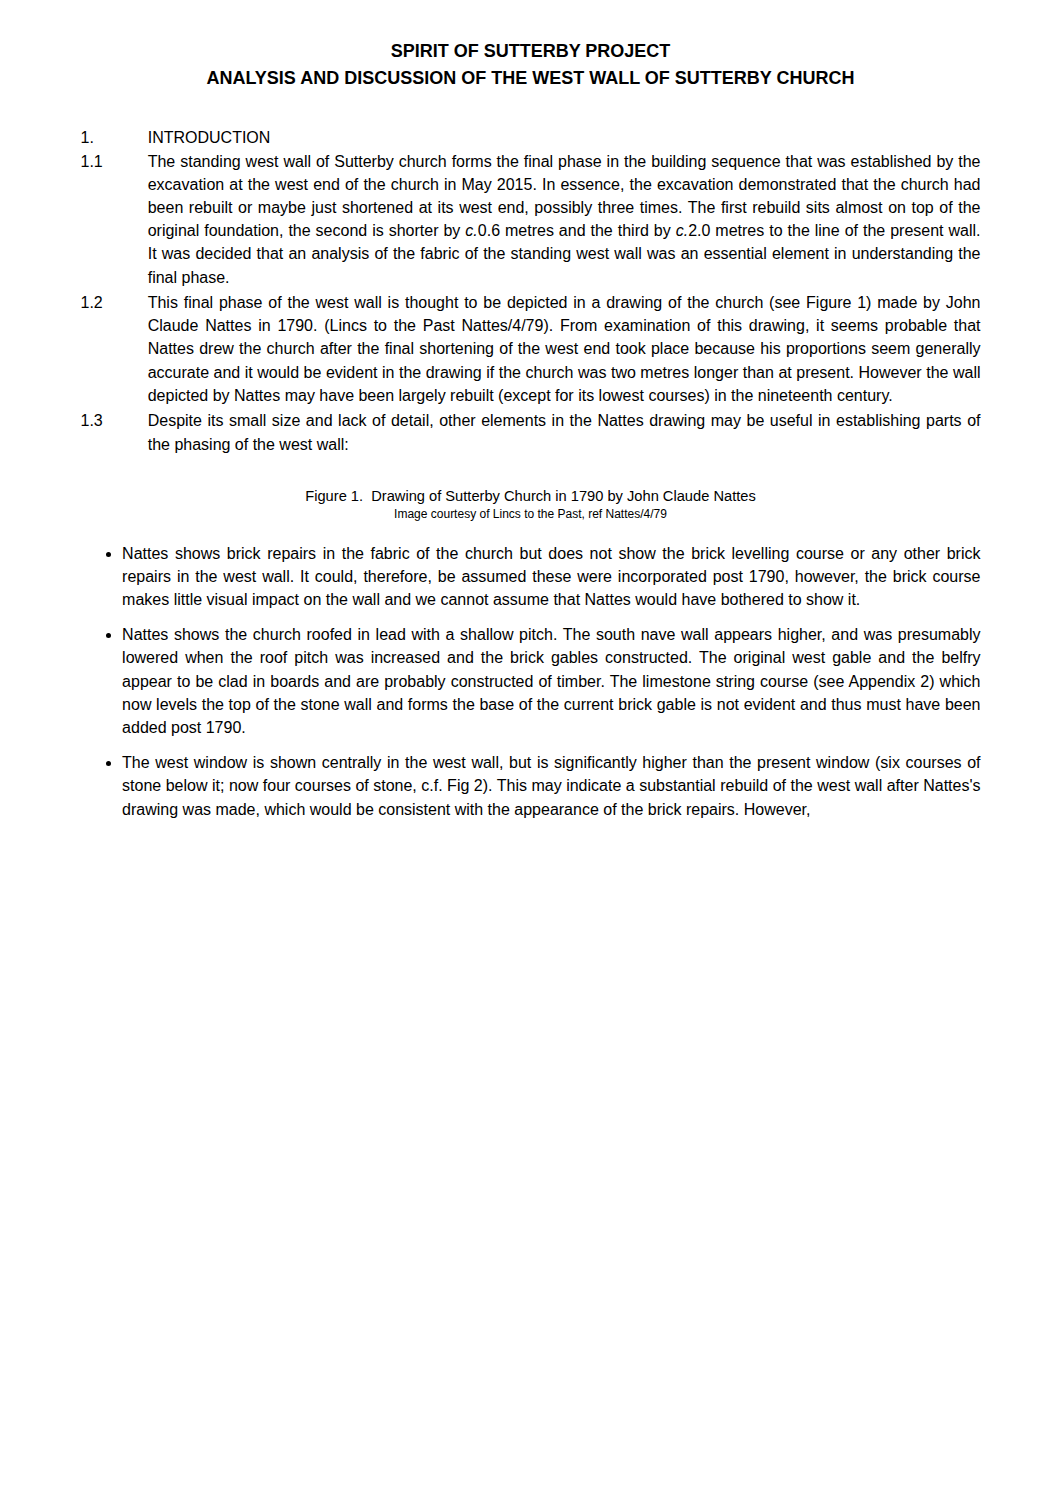SPIRIT OF SUTTERBY PROJECT
ANALYSIS AND DISCUSSION OF THE WEST WALL OF SUTTERBY CHURCH
1. INTRODUCTION
1.1 The standing west wall of Sutterby church forms the final phase in the building sequence that was established by the excavation at the west end of the church in May 2015. In essence, the excavation demonstrated that the church had been rebuilt or maybe just shortened at its west end, possibly three times. The first rebuild sits almost on top of the original foundation, the second is shorter by c. 0.6 metres and the third by c. 2.0 metres to the line of the present wall. It was decided that an analysis of the fabric of the standing west wall was an essential element in understanding the final phase.
1.2 This final phase of the west wall is thought to be depicted in a drawing of the church (see Figure 1) made by John Claude Nattes in 1790. (Lincs to the Past Nattes/4/79). From examination of this drawing, it seems probable that Nattes drew the church after the final shortening of the west end took place because his proportions seem generally accurate and it would be evident in the drawing if the church was two metres longer than at present. However the wall depicted by Nattes may have been largely rebuilt (except for its lowest courses) in the nineteenth century.
1.3 Despite its small size and lack of detail, other elements in the Nattes drawing may be useful in establishing parts of the phasing of the west wall:
Figure 1. Drawing of Sutterby Church in 1790 by John Claude Nattes Image courtesy of Lincs to the Past, ref Nattes/4/79
Nattes shows brick repairs in the fabric of the church but does not show the brick levelling course or any other brick repairs in the west wall. It could, therefore, be assumed these were incorporated post 1790, however, the brick course makes little visual impact on the wall and we cannot assume that Nattes would have bothered to show it.
Nattes shows the church roofed in lead with a shallow pitch. The south nave wall appears higher, and was presumably lowered when the roof pitch was increased and the brick gables constructed. The original west gable and the belfry appear to be clad in boards and are probably constructed of timber. The limestone string course (see Appendix 2) which now levels the top of the stone wall and forms the base of the current brick gable is not evident and thus must have been added post 1790.
The west window is shown centrally in the west wall, but is significantly higher than the present window (six courses of stone below it; now four courses of stone, c.f. Fig 2). This may indicate a substantial rebuild of the west wall after Nattes's drawing was made, which would be consistent with the appearance of the brick repairs. However,